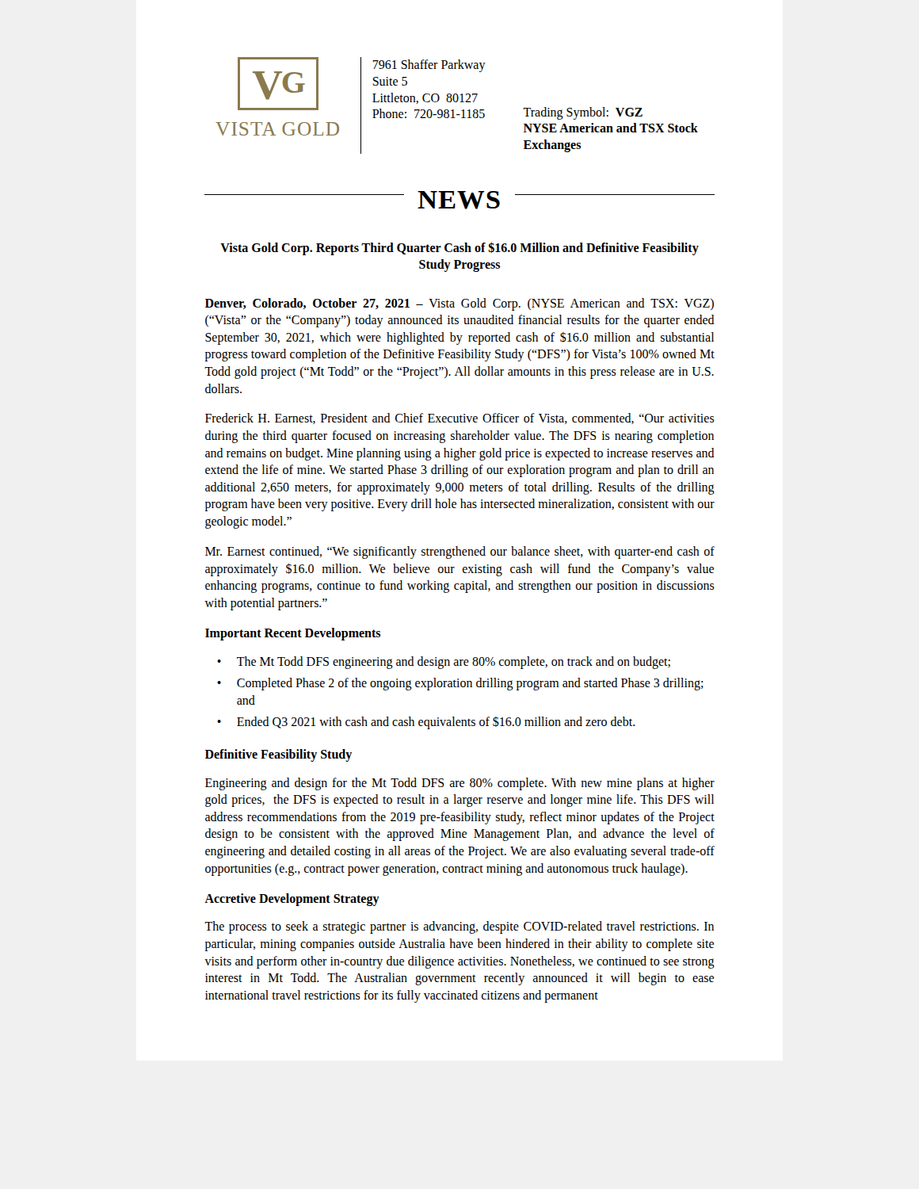VG
VISTA GOLD
7961 Shaffer Parkway
Suite 5
Littleton, CO 80127
Phone: 720-981-1185
Trading Symbol: VGZ
NYSE American and TSX Stock Exchanges
NEWS
Vista Gold Corp. Reports Third Quarter Cash of $16.0 Million and Definitive Feasibility Study Progress
Denver, Colorado, October 27, 2021 – Vista Gold Corp. (NYSE American and TSX: VGZ) (“Vista” or the “Company”) today announced its unaudited financial results for the quarter ended September 30, 2021, which were highlighted by reported cash of $16.0 million and substantial progress toward completion of the Definitive Feasibility Study (“DFS”) for Vista’s 100% owned Mt Todd gold project (“Mt Todd” or the “Project”). All dollar amounts in this press release are in U.S. dollars.
Frederick H. Earnest, President and Chief Executive Officer of Vista, commented, “Our activities during the third quarter focused on increasing shareholder value. The DFS is nearing completion and remains on budget. Mine planning using a higher gold price is expected to increase reserves and extend the life of mine. We started Phase 3 drilling of our exploration program and plan to drill an additional 2,650 meters, for approximately 9,000 meters of total drilling. Results of the drilling program have been very positive. Every drill hole has intersected mineralization, consistent with our geologic model.”
Mr. Earnest continued, “We significantly strengthened our balance sheet, with quarter-end cash of approximately $16.0 million. We believe our existing cash will fund the Company’s value enhancing programs, continue to fund working capital, and strengthen our position in discussions with potential partners.”
Important Recent Developments
The Mt Todd DFS engineering and design are 80% complete, on track and on budget;
Completed Phase 2 of the ongoing exploration drilling program and started Phase 3 drilling; and
Ended Q3 2021 with cash and cash equivalents of $16.0 million and zero debt.
Definitive Feasibility Study
Engineering and design for the Mt Todd DFS are 80% complete. With new mine plans at higher gold prices, the DFS is expected to result in a larger reserve and longer mine life. This DFS will address recommendations from the 2019 pre-feasibility study, reflect minor updates of the Project design to be consistent with the approved Mine Management Plan, and advance the level of engineering and detailed costing in all areas of the Project. We are also evaluating several trade-off opportunities (e.g., contract power generation, contract mining and autonomous truck haulage).
Accretive Development Strategy
The process to seek a strategic partner is advancing, despite COVID-related travel restrictions. In particular, mining companies outside Australia have been hindered in their ability to complete site visits and perform other in-country due diligence activities. Nonetheless, we continued to see strong interest in Mt Todd. The Australian government recently announced it will begin to ease international travel restrictions for its fully vaccinated citizens and permanent